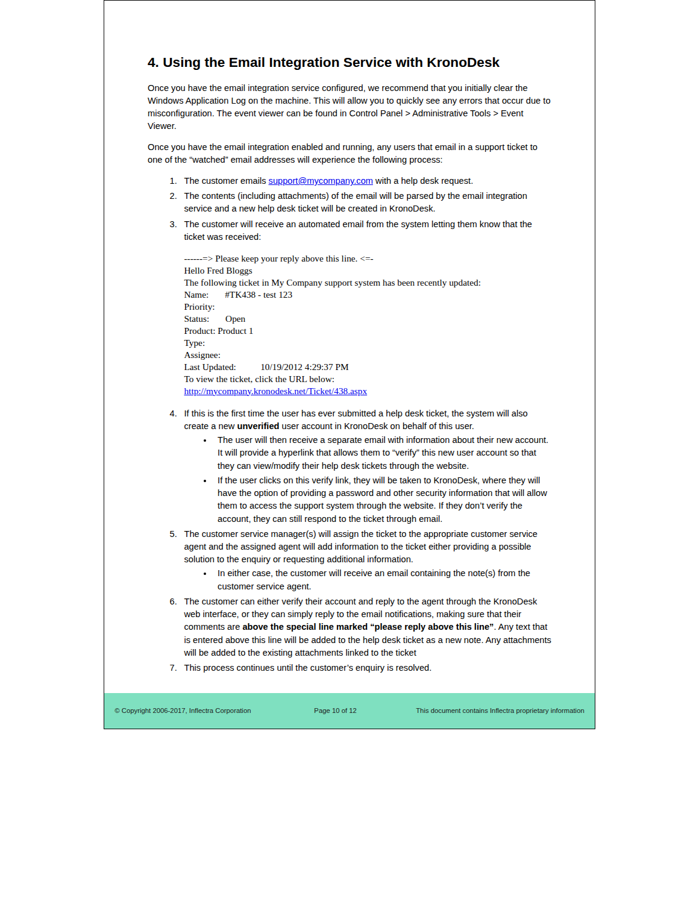4. Using the Email Integration Service with KronoDesk
Once you have the email integration service configured, we recommend that you initially clear the Windows Application Log on the machine. This will allow you to quickly see any errors that occur due to misconfiguration. The event viewer can be found in Control Panel > Administrative Tools > Event Viewer.
Once you have the email integration enabled and running, any users that email in a support ticket to one of the “watched” email addresses will experience the following process:
The customer emails support@mycompany.com with a help desk request.
The contents (including attachments) of the email will be parsed by the email integration service and a new help desk ticket will be created in KronoDesk.
The customer will receive an automated email from the system letting them know that the ticket was received:
------=> Please keep your reply above this line. <=-
Hello Fred Bloggs
The following ticket in My Company support system has been recently updated:
Name: #TK438 - test 123
Priority:
Status: Open
Product: Product 1
Type:
Assignee:
Last Updated: 10/19/2012 4:29:37 PM
To view the ticket, click the URL below:
http://mycompany.kronodesk.net/Ticket/438.aspx
If this is the first time the user has ever submitted a help desk ticket, the system will also create a new unverified user account in KronoDesk on behalf of this user.
The user will then receive a separate email with information about their new account. It will provide a hyperlink that allows them to “verify” this new user account so that they can view/modify their help desk tickets through the website.
If the user clicks on this verify link, they will be taken to KronoDesk, where they will have the option of providing a password and other security information that will allow them to access the support system through the website. If they don’t verify the account, they can still respond to the ticket through email.
The customer service manager(s) will assign the ticket to the appropriate customer service agent and the assigned agent will add information to the ticket either providing a possible solution to the enquiry or requesting additional information.
In either case, the customer will receive an email containing the note(s) from the customer service agent.
The customer can either verify their account and reply to the agent through the KronoDesk web interface, or they can simply reply to the email notifications, making sure that their comments are above the special line marked “please reply above this line”. Any text that is entered above this line will be added to the help desk ticket as a new note. Any attachments will be added to the existing attachments linked to the ticket
This process continues until the customer’s enquiry is resolved.
© Copyright 2006-2017, Inflectra Corporation
Page 10 of 12
This document contains Inflectra proprietary information